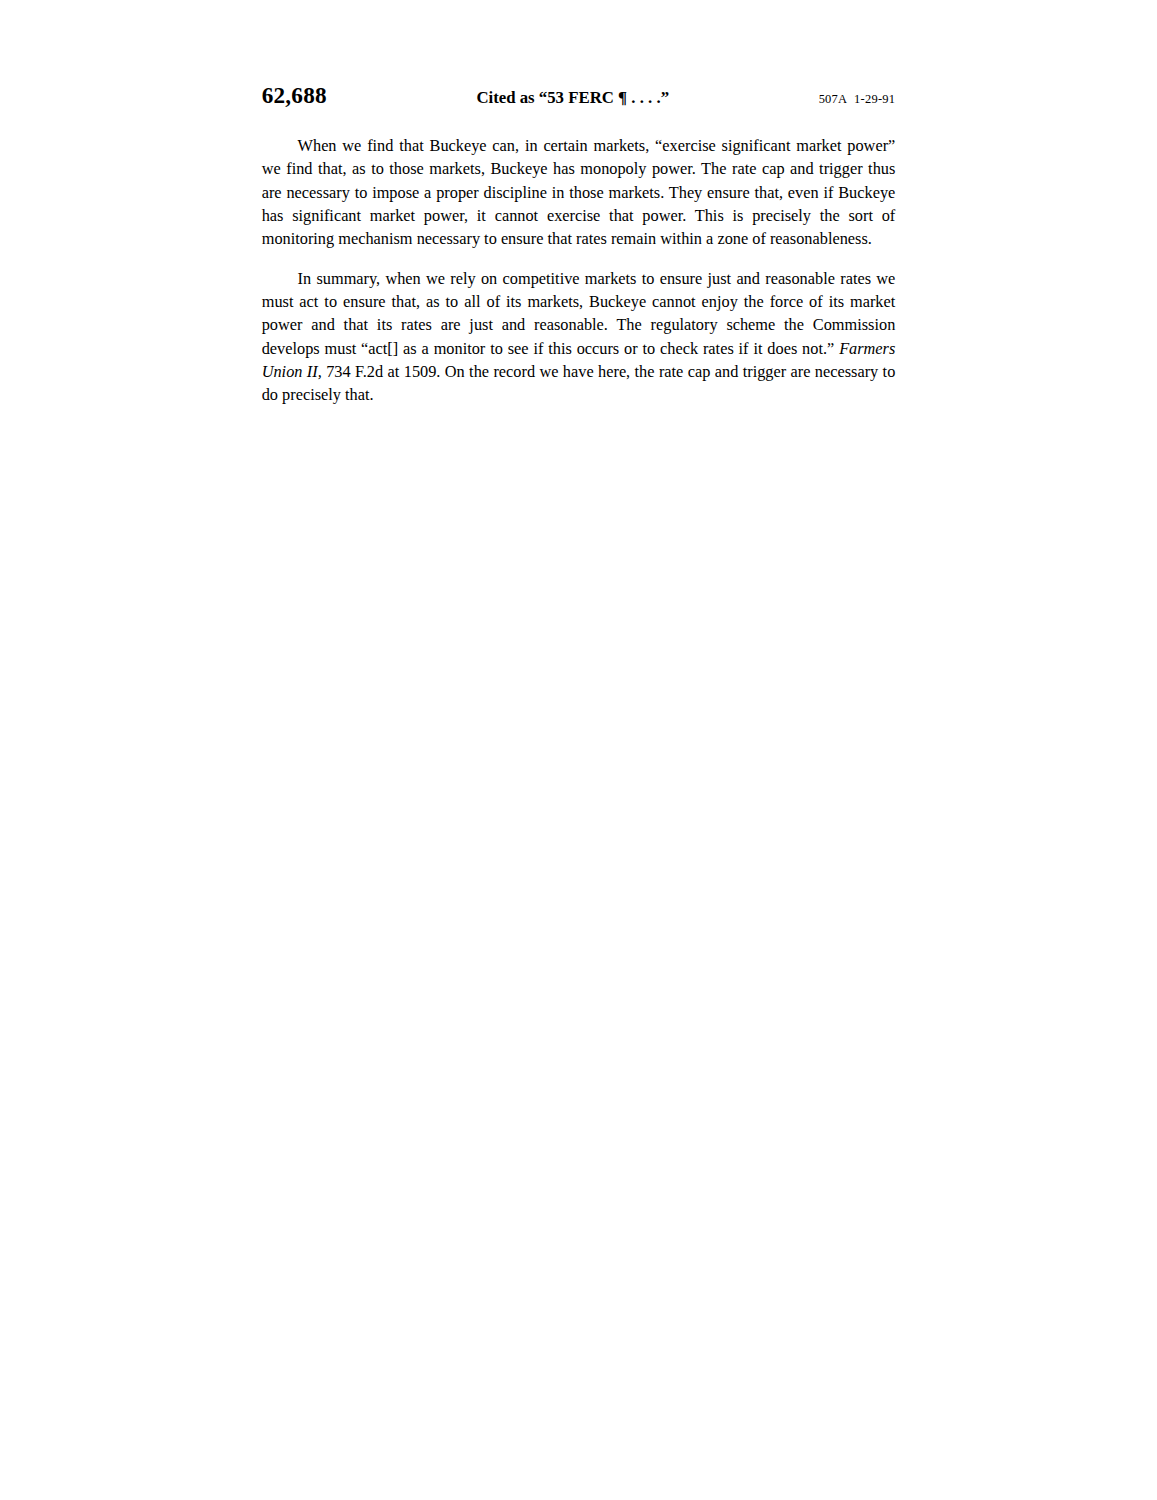62,688 Cited as “53 FERC ¶ . . . .” 507A 1-29-91
When we find that Buckeye can, in certain markets, “exercise significant market power” we find that, as to those markets, Buckeye has monopoly power. The rate cap and trigger thus are necessary to impose a proper discipline in those markets. They ensure that, even if Buckeye has significant market power, it cannot exercise that power. This is precisely the sort of monitoring mechanism necessary to ensure that rates remain within a zone of reasonableness.
In summary, when we rely on competitive markets to ensure just and reasonable rates we must act to ensure that, as to all of its markets, Buckeye cannot enjoy the force of its market power and that its rates are just and reasonable. The regulatory scheme the Commission develops must “act[] as a monitor to see if this occurs or to check rates if it does not.” Farmers Union II, 734 F.2d at 1509. On the record we have here, the rate cap and trigger are necessary to do precisely that.